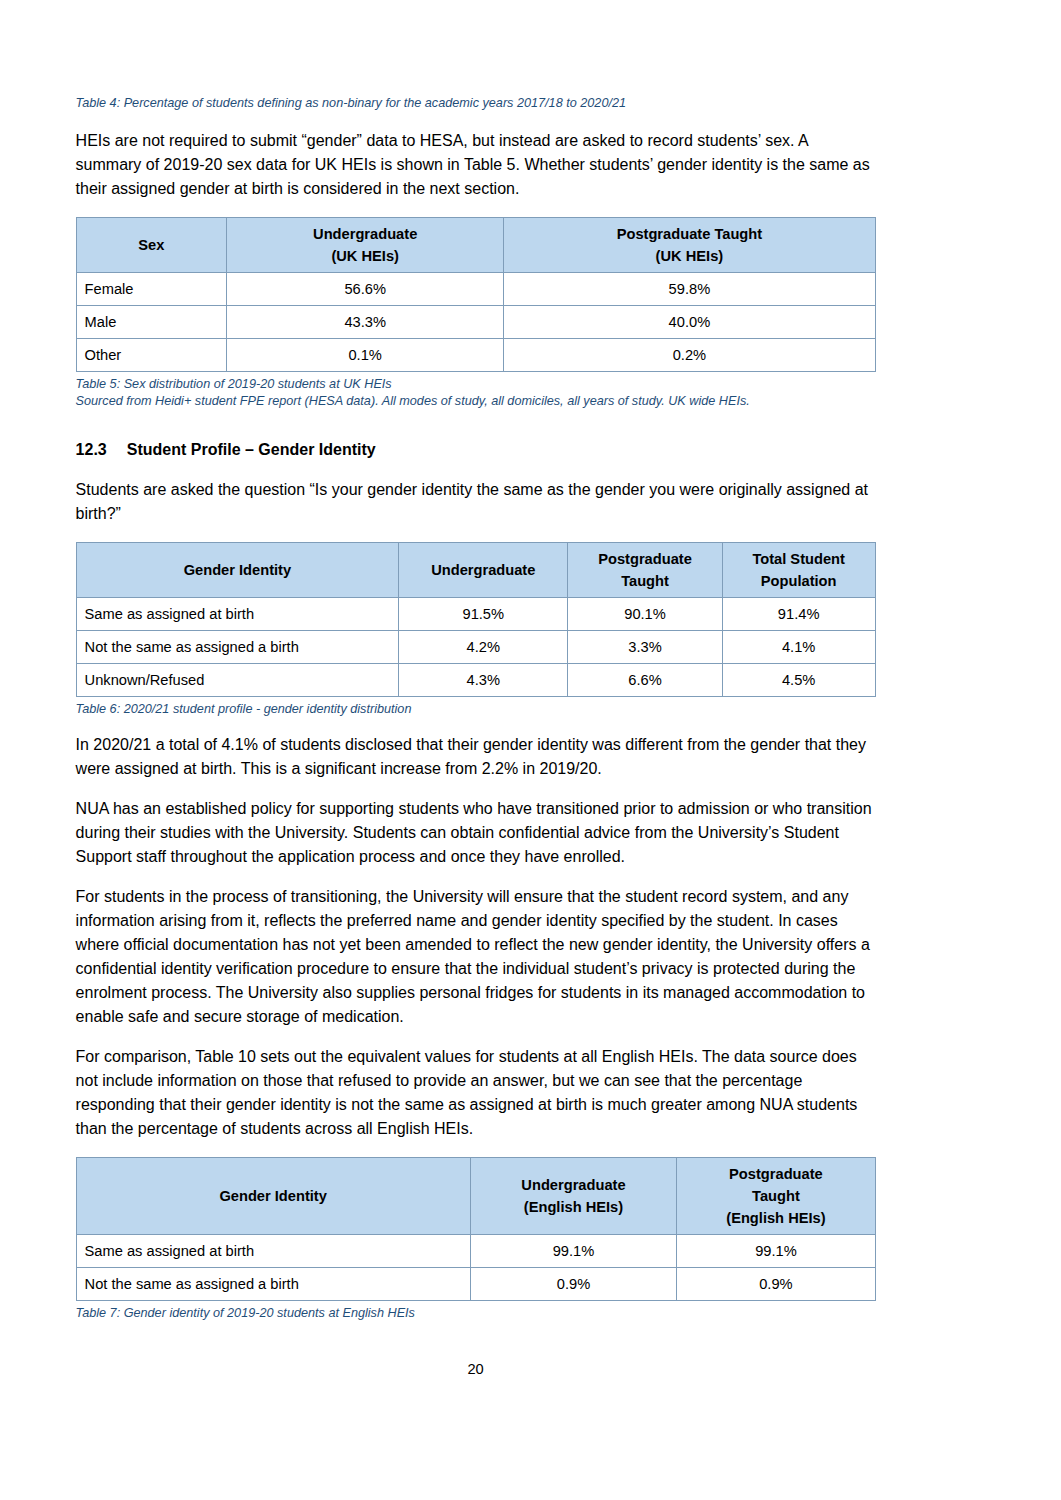Table 4: Percentage of students defining as non-binary for the academic years 2017/18 to 2020/21
HEIs are not required to submit “gender” data to HESA, but instead are asked to record students’ sex. A summary of 2019-20 sex data for UK HEIs is shown in Table 5. Whether students’ gender identity is the same as their assigned gender at birth is considered in the next section.
| Sex | Undergraduate (UK HEIs) | Postgraduate Taught (UK HEIs) |
| --- | --- | --- |
| Female | 56.6% | 59.8% |
| Male | 43.3% | 40.0% |
| Other | 0.1% | 0.2% |
Table 5: Sex distribution of 2019-20 students at UK HEIs
Sourced from Heidi+ student FPE report (HESA data). All modes of study, all domiciles, all years of study. UK wide HEIs.
12.3 Student Profile – Gender Identity
Students are asked the question “Is your gender identity the same as the gender you were originally assigned at birth?”
| Gender Identity | Undergraduate | Postgraduate Taught | Total Student Population |
| --- | --- | --- | --- |
| Same as assigned at birth | 91.5% | 90.1% | 91.4% |
| Not the same as assigned a birth | 4.2% | 3.3% | 4.1% |
| Unknown/Refused | 4.3% | 6.6% | 4.5% |
Table 6: 2020/21 student profile - gender identity distribution
In 2020/21 a total of 4.1% of students disclosed that their gender identity was different from the gender that they were assigned at birth. This is a significant increase from 2.2% in 2019/20.
NUA has an established policy for supporting students who have transitioned prior to admission or who transition during their studies with the University. Students can obtain confidential advice from the University’s Student Support staff throughout the application process and once they have enrolled.
For students in the process of transitioning, the University will ensure that the student record system, and any information arising from it, reflects the preferred name and gender identity specified by the student. In cases where official documentation has not yet been amended to reflect the new gender identity, the University offers a confidential identity verification procedure to ensure that the individual student’s privacy is protected during the enrolment process. The University also supplies personal fridges for students in its managed accommodation to enable safe and secure storage of medication.
For comparison, Table 10 sets out the equivalent values for students at all English HEIs. The data source does not include information on those that refused to provide an answer, but we can see that the percentage responding that their gender identity is not the same as assigned at birth is much greater among NUA students than the percentage of students across all English HEIs.
| Gender Identity | Undergraduate (English HEIs) | Postgraduate Taught (English HEIs) |
| --- | --- | --- |
| Same as assigned at birth | 99.1% | 99.1% |
| Not the same as assigned a birth | 0.9% | 0.9% |
Table 7: Gender identity of 2019-20 students at English HEIs
20